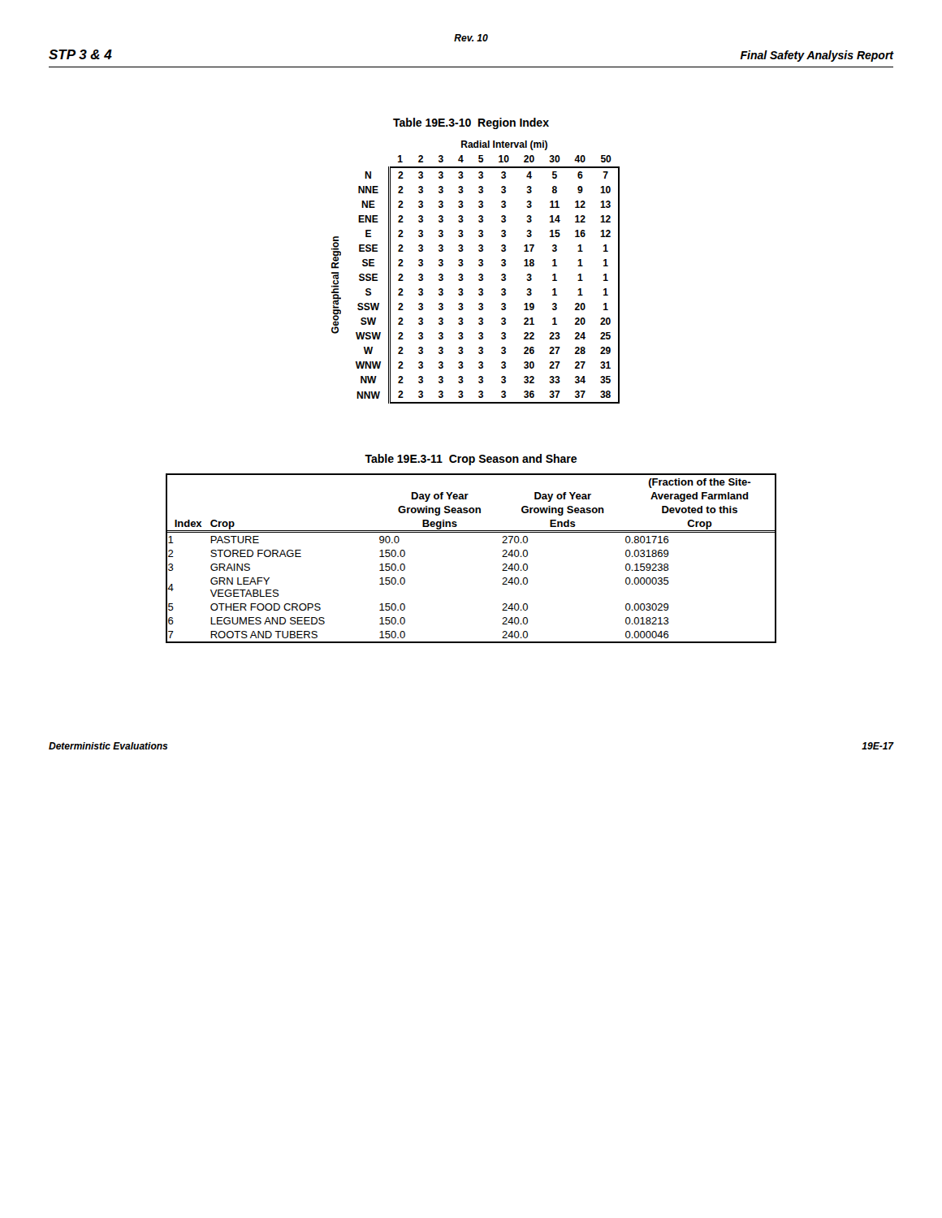Rev. 10
STP 3 & 4
Final Safety Analysis Report
Table 19E.3-10 Region Index
| | | Radial Interval (mi) |
| | | 1 | 2 | 3 | 4 | 5 | 10 | 20 | 30 | 40 | 50 |
| Geographical Region | N | 2 | 3 | 3 | 3 | 3 | 3 | 4 | 5 | 6 | 7 |
| NNE | 2 | 3 | 3 | 3 | 3 | 3 | 3 | 8 | 9 | 10 |
| NE | 2 | 3 | 3 | 3 | 3 | 3 | 3 | 11 | 12 | 13 |
| ENE | 2 | 3 | 3 | 3 | 3 | 3 | 3 | 14 | 12 | 12 |
| E | 2 | 3 | 3 | 3 | 3 | 3 | 3 | 15 | 16 | 12 |
| ESE | 2 | 3 | 3 | 3 | 3 | 3 | 17 | 3 | 1 | 1 |
| SE | 2 | 3 | 3 | 3 | 3 | 3 | 18 | 1 | 1 | 1 |
| SSE | 2 | 3 | 3 | 3 | 3 | 3 | 3 | 1 | 1 | 1 |
| S | 2 | 3 | 3 | 3 | 3 | 3 | 3 | 1 | 1 | 1 |
| SSW | 2 | 3 | 3 | 3 | 3 | 3 | 19 | 3 | 20 | 1 |
| SW | 2 | 3 | 3 | 3 | 3 | 3 | 21 | 1 | 20 | 20 |
| WSW | 2 | 3 | 3 | 3 | 3 | 3 | 22 | 23 | 24 | 25 |
| W | 2 | 3 | 3 | 3 | 3 | 3 | 26 | 27 | 28 | 29 |
| WNW | 2 | 3 | 3 | 3 | 3 | 3 | 30 | 27 | 27 | 31 |
| NW | 2 | 3 | 3 | 3 | 3 | 3 | 32 | 33 | 34 | 35 |
| NNW | 2 | 3 | 3 | 3 | 3 | 3 | 36 | 37 | 37 | 38 |
Table 19E.3-11 Crop Season and Share
| | | | | (Fraction of the Site- |
| --- | --- | --- | --- | --- |
| | | Day of Year | Day of Year | Averaged Farmland |
| | | Growing Season | Growing Season | Devoted to this |
| Index | Crop | Begins | Ends | Crop |
| 1 | PASTURE | 90.0 | 270.0 | 0.801716 |
| 2 | STORED FORAGE | 150.0 | 240.0 | 0.031869 |
| 3 | GRAINS | 150.0 | 240.0 | 0.159238 |
| 4 | GRN LEAFY VEGETABLES | 150.0 | 240.0 | 0.000035 |
| 5 | OTHER FOOD CROPS | 150.0 | 240.0 | 0.003029 |
| 6 | LEGUMES AND SEEDS | 150.0 | 240.0 | 0.018213 |
| 7 | ROOTS AND TUBERS | 150.0 | 240.0 | 0.000046 |
Deterministic Evaluations
19E-17